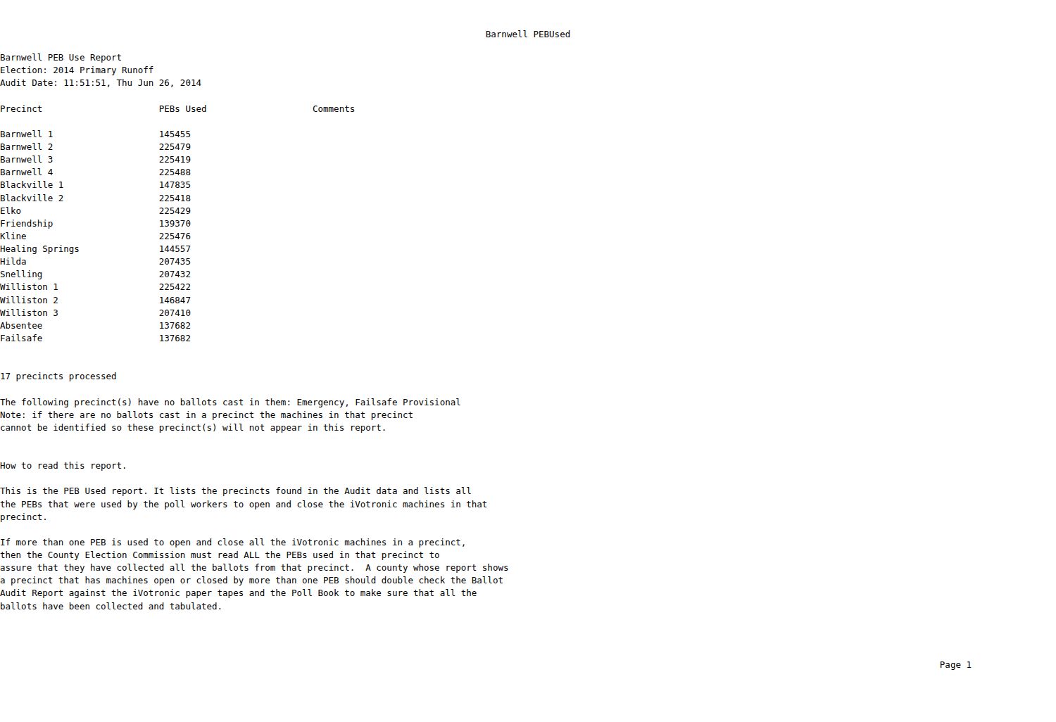Barnwell PEBUsed
Barnwell PEB Use Report
Election: 2014 Primary Runoff
Audit Date: 11:51:51, Thu Jun 26, 2014

Precinct                      PEBs Used                    Comments

Barnwell 1                    145455
Barnwell 2                    225479
Barnwell 3                    225419
Barnwell 4                    225488
Blackville 1                  147835
Blackville 2                  225418
Elko                          225429
Friendship                    139370
Kline                         225476
Healing Springs               144557
Hilda                         207435
Snelling                      207432
Williston 1                   225422
Williston 2                   146847
Williston 3                   207410
Absentee                      137682
Failsafe                      137682


17 precincts processed

The following precinct(s) have no ballots cast in them: Emergency, Failsafe Provisional
Note: if there are no ballots cast in a precinct the machines in that precinct
cannot be identified so these precinct(s) will not appear in this report.


How to read this report.

This is the PEB Used report. It lists the precincts found in the Audit data and lists all
the PEBs that were used by the poll workers to open and close the iVotronic machines in that
precinct.

If more than one PEB is used to open and close all the iVotronic machines in a precinct,
then the County Election Commission must read ALL the PEBs used in that precinct to
assure that they have collected all the ballots from that precinct.  A county whose report shows
a precinct that has machines open or closed by more than one PEB should double check the Ballot
Audit Report against the iVotronic paper tapes and the Poll Book to make sure that all the
ballots have been collected and tabulated.
Page 1